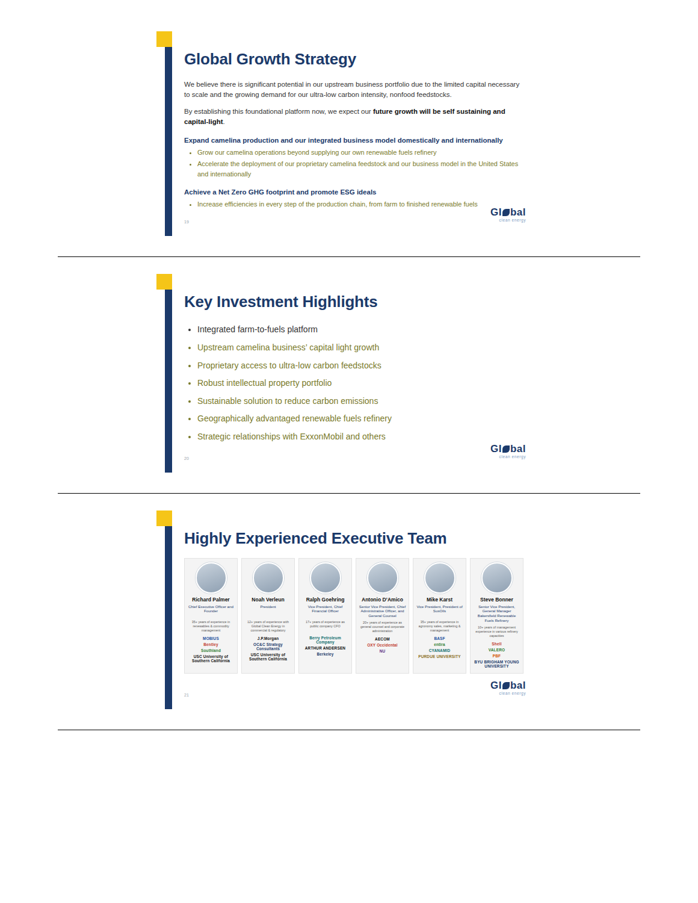Global Growth Strategy
We believe there is significant potential in our upstream business portfolio due to the limited capital necessary to scale and the growing demand for our ultra-low carbon intensity, nonfood feedstocks.
By establishing this foundational platform now, we expect our future growth will be self sustaining and capital-light.
Expand camelina production and our integrated business model domestically and internationally
Grow our camelina operations beyond supplying our own renewable fuels refinery
Accelerate the deployment of our proprietary camelina feedstock and our business model in the United States and internationally
Achieve a Net Zero GHG footprint and promote ESG ideals
Increase efficiencies in every step of the production chain, from farm to finished renewable fuels
19
GI bal
clean energy
Key Investment Highlights
Integrated farm-to-fuels platform
Upstream camelina business’ capital light growth
Proprietary access to ultra-low carbon feedstocks
Robust intellectual property portfolio
Sustainable solution to reduce carbon emissions
Geographically advantaged renewable fuels refinery
Strategic relationships with ExxonMobil and others
20
GI bal
clean energy
Highly Experienced Executive Team
Richard Palmer
Chief Executive Officer and Founder
35+ years of experience in renewables & commodity management
MOBIUS Bentley Southland USC University of Southern California
Noah Verleun
President
12+ years of experience with Global Clean Energy in commercial & regulatory
J.P.Morgan OC&C Strategy Consultants USC University of Southern California
Ralph Goehring
Vice President, Chief Financial Officer
17+ years of experience as public company CFO
Berry Petroleum Company ARTHUR ANDERSEN Berkeley
Antonio D’Amico
Senior Vice President, Chief Administrative Officer, and General Counsel
20+ years of experience as general counsel and corporate administration
AECOM OXY Occidental NU
Mike Karst
Vice President, President of SusOils
35+ years of experience in agronomy sales, marketing & management
BASF entira CYANAMID PURDUE UNIVERSITY
Steve Bonner
Senior Vice President, General Manager Bakersfield Renewable Fuels Refinery
10+ years of management experience in various refinery capacities
Shell VALERO PBF BYU BRIGHAM YOUNG UNIVERSITY
21
GI bal
clean energy